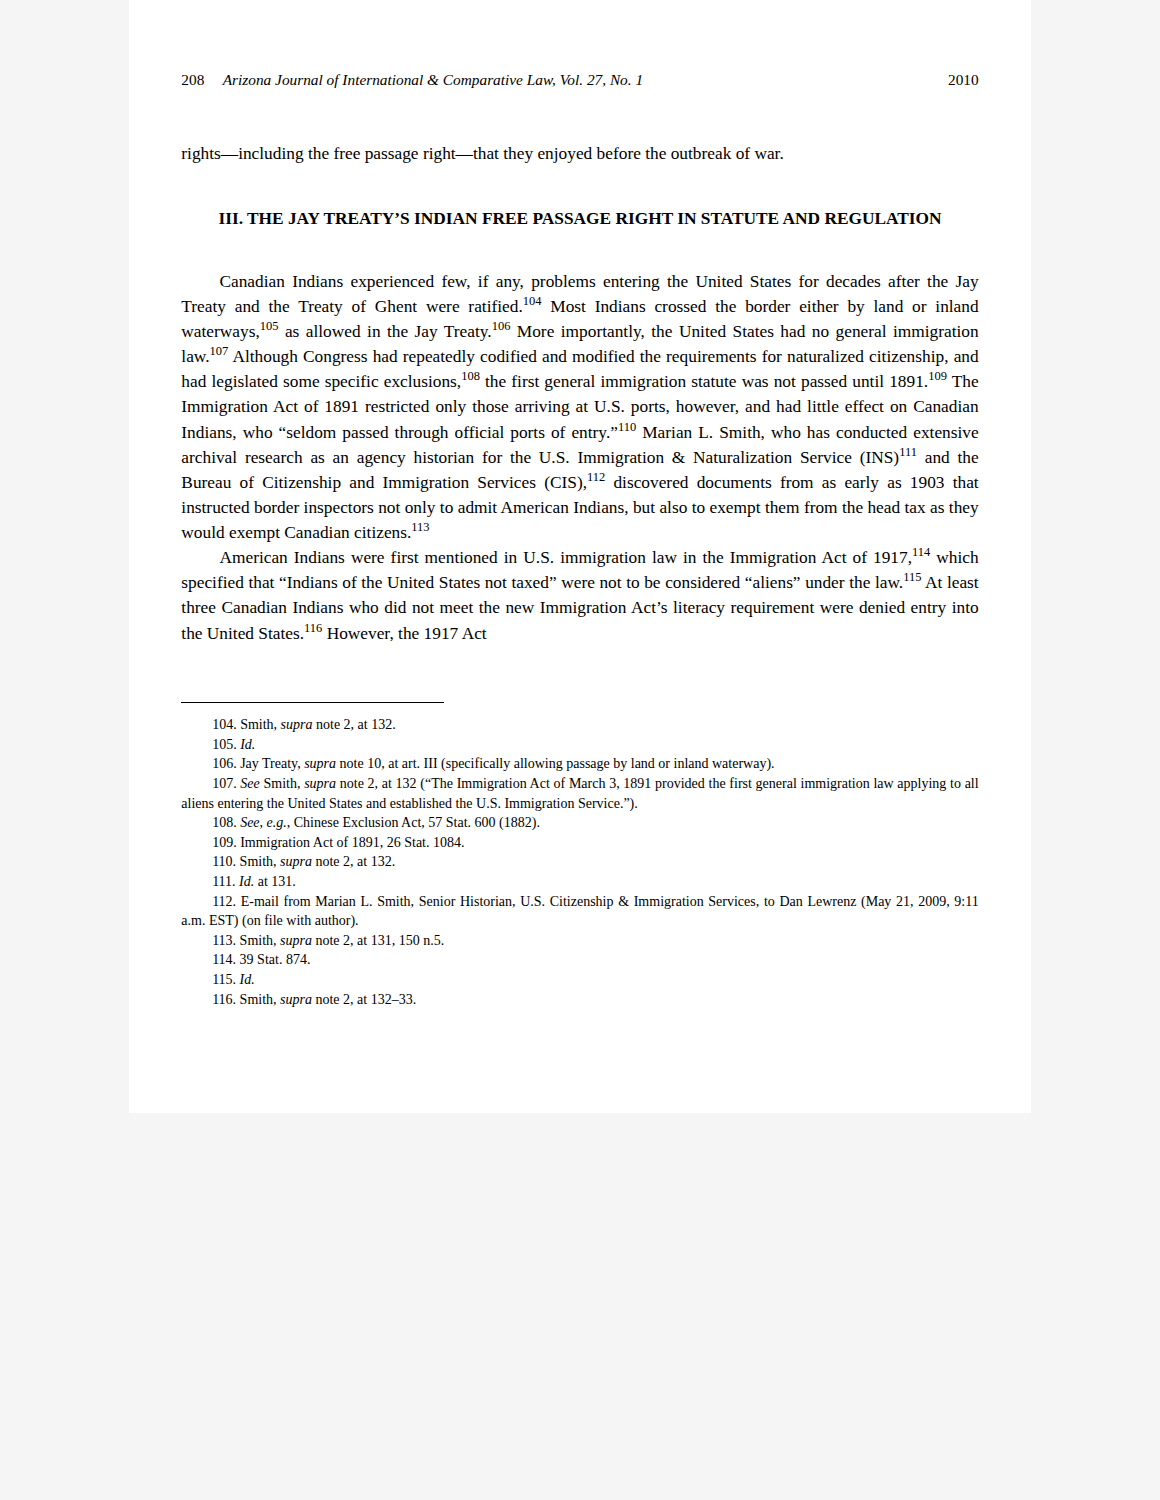208 Arizona Journal of International & Comparative Law, Vol. 27, No. 1 2010
rights—including the free passage right—that they enjoyed before the outbreak of war.
III. The Jay Treaty’s Indian Free Passage Right in Statute and Regulation
Canadian Indians experienced few, if any, problems entering the United States for decades after the Jay Treaty and the Treaty of Ghent were ratified.104 Most Indians crossed the border either by land or inland waterways,105 as allowed in the Jay Treaty.106 More importantly, the United States had no general immigration law.107 Although Congress had repeatedly codified and modified the requirements for naturalized citizenship, and had legislated some specific exclusions,108 the first general immigration statute was not passed until 1891.109 The Immigration Act of 1891 restricted only those arriving at U.S. ports, however, and had little effect on Canadian Indians, who “seldom passed through official ports of entry.”110 Marian L. Smith, who has conducted extensive archival research as an agency historian for the U.S. Immigration & Naturalization Service (INS)111 and the Bureau of Citizenship and Immigration Services (CIS),112 discovered documents from as early as 1903 that instructed border inspectors not only to admit American Indians, but also to exempt them from the head tax as they would exempt Canadian citizens.113
American Indians were first mentioned in U.S. immigration law in the Immigration Act of 1917,114 which specified that “Indians of the United States not taxed” were not to be considered “aliens” under the law.115 At least three Canadian Indians who did not meet the new Immigration Act’s literacy requirement were denied entry into the United States.116 However, the 1917 Act
104. Smith, supra note 2, at 132.
105. Id.
106. Jay Treaty, supra note 10, at art. III (specifically allowing passage by land or inland waterway).
107. See Smith, supra note 2, at 132 (“The Immigration Act of March 3, 1891 provided the first general immigration law applying to all aliens entering the United States and established the U.S. Immigration Service.”).
108. See, e.g., Chinese Exclusion Act, 57 Stat. 600 (1882).
109. Immigration Act of 1891, 26 Stat. 1084.
110. Smith, supra note 2, at 132.
111. Id. at 131.
112. E-mail from Marian L. Smith, Senior Historian, U.S. Citizenship & Immigration Services, to Dan Lewrenz (May 21, 2009, 9:11 a.m. EST) (on file with author).
113. Smith, supra note 2, at 131, 150 n.5.
114. 39 Stat. 874.
115. Id.
116. Smith, supra note 2, at 132–33.